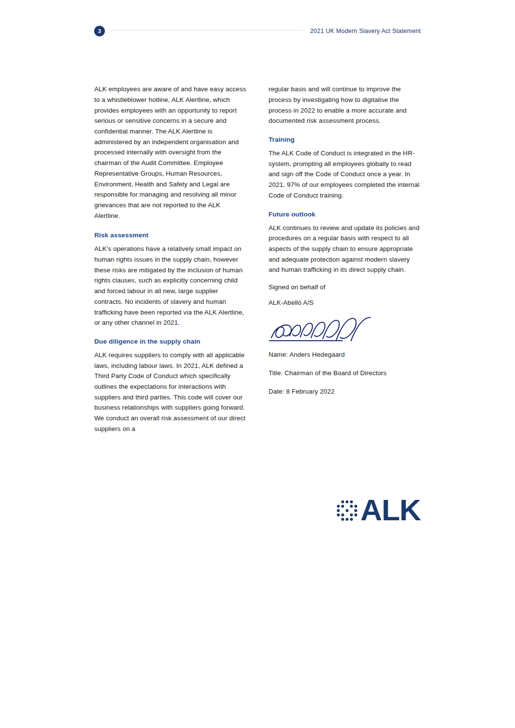3
2021 UK Modern Slavery Act Statement
ALK employees are aware of and have easy access to a whistleblower hotline, ALK Alertline, which provides employees with an opportunity to report serious or sensitive concerns in a secure and confidential manner. The ALK Alertline is administered by an independent organisation and processed internally with oversight from the chairman of the Audit Committee. Employee Representative Groups, Human Resources, Environment, Health and Safety and Legal are responsible for managing and resolving all minor grievances that are not reported to the ALK Alertline.
Risk assessment
ALK’s operations have a relatively small impact on human rights issues in the supply chain, however these risks are mitigated by the inclusion of human rights clauses, such as explicitly concerning child and forced labour in all new, large supplier contracts. No incidents of slavery and human trafficking have been reported via the ALK Alertline, or any other channel in 2021.
Due diligence in the supply chain
ALK requires suppliers to comply with all applicable laws, including labour laws. In 2021, ALK defined a Third Party Code of Conduct which specifically outlines the expectations for interactions with suppliers and third parties. This code will cover our business relationships with suppliers going forward. We conduct an overall risk assessment of our direct suppliers on a
regular basis and will continue to improve the process by investigating how to digitalise the process in 2022 to enable a more accurate and documented risk assessment process.
Training
The ALK Code of Conduct is integrated in the HR-system, prompting all employees globally to read and sign off the Code of Conduct once a year. In 2021, 97% of our employees completed the internal Code of Conduct training.
Future outlook
ALK continues to review and update its policies and procedures on a regular basis with respect to all aspects of the supply chain to ensure appropriate and adequate protection against modern slavery and human trafficking in its direct supply chain.
Signed on behalf of
ALK-Abelló A/S
Name: Anders Hedegaard
Title: Chairman of the Board of Directors
Date: 8 February 2022
ALK